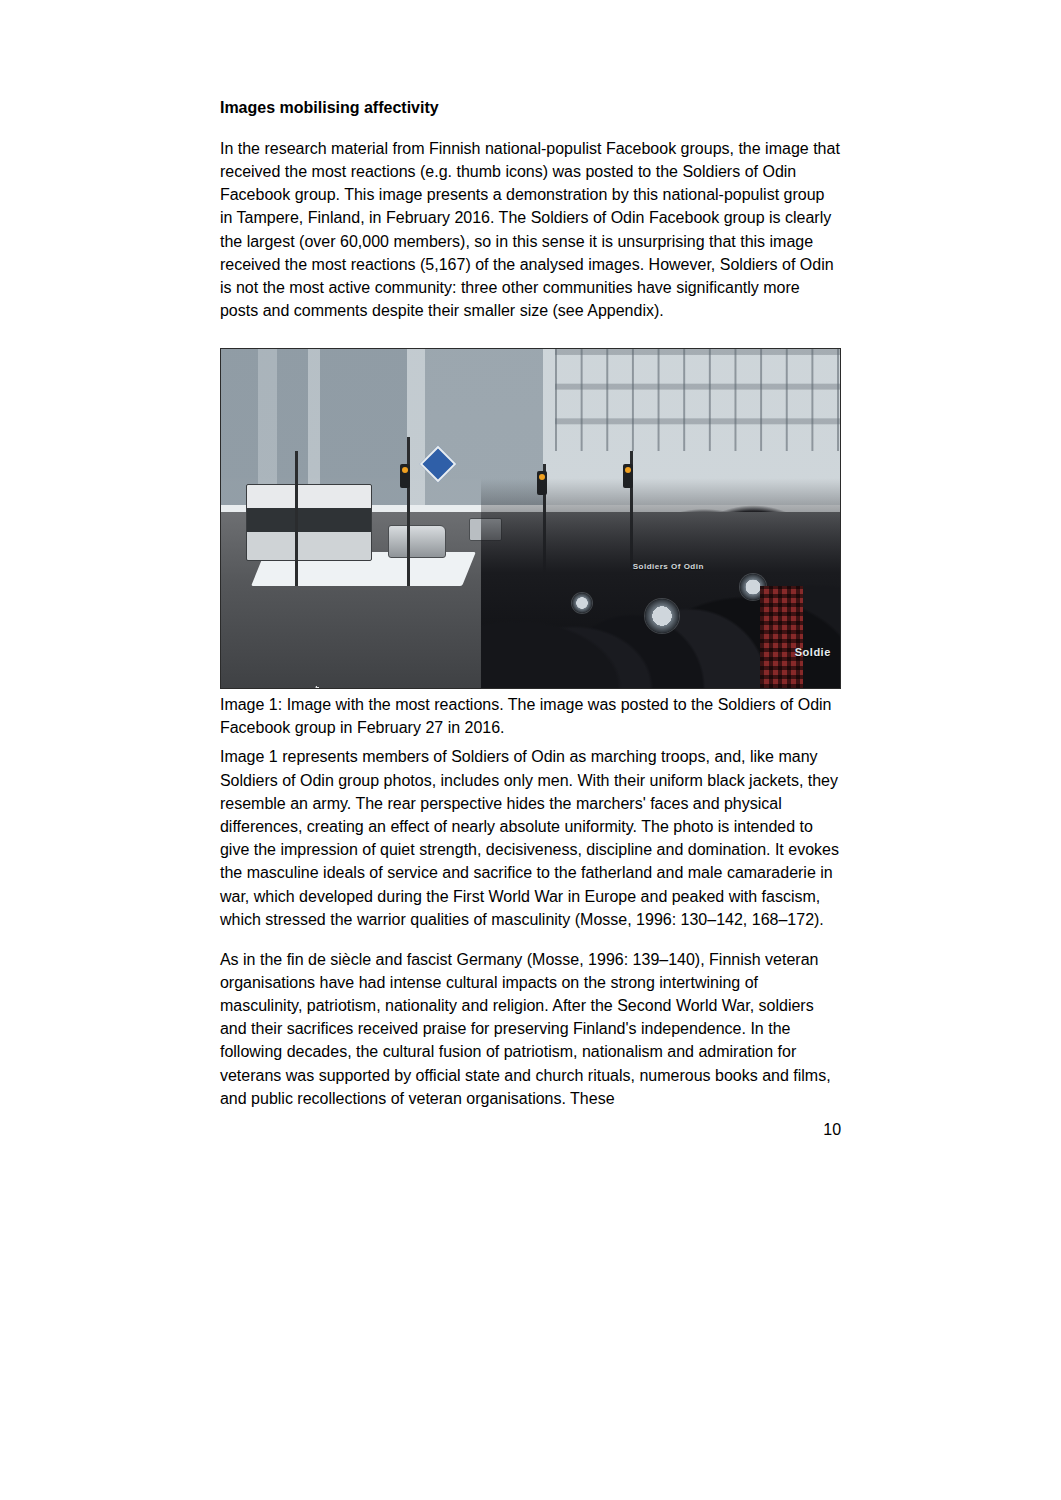Images mobilising affectivity
In the research material from Finnish national-populist Facebook groups, the image that received the most reactions (e.g. thumb icons) was posted to the Soldiers of Odin Facebook group. This image presents a demonstration by this national-populist group in Tampere, Finland, in February 2016. The Soldiers of Odin Facebook group is clearly the largest (over 60,000 members), so in this sense it is unsurprising that this image received the most reactions (5,167) of the analysed images. However, Soldiers of Odin is not the most active community: three other communities have significantly more posts and comments despite their smaller size (see Appendix).
Soldiers Of Odin
Soldie
Image 1: Image with the most reactions. The image was posted to the Soldiers of Odin Facebook group in February 27 in 2016.
Image 1 represents members of Soldiers of Odin as marching troops, and, like many Soldiers of Odin group photos, includes only men. With their uniform black jackets, they resemble an army. The rear perspective hides the marchers' faces and physical differences, creating an effect of nearly absolute uniformity. The photo is intended to give the impression of quiet strength, decisiveness, discipline and domination. It evokes the masculine ideals of service and sacrifice to the fatherland and male camaraderie in war, which developed during the First World War in Europe and peaked with fascism, which stressed the warrior qualities of masculinity (Mosse, 1996: 130–142, 168–172).
As in the fin de siècle and fascist Germany (Mosse, 1996: 139–140), Finnish veteran organisations have had intense cultural impacts on the strong intertwining of masculinity, patriotism, nationality and religion. After the Second World War, soldiers and their sacrifices received praise for preserving Finland's independence. In the following decades, the cultural fusion of patriotism, nationalism and admiration for veterans was supported by official state and church rituals, numerous books and films, and public recollections of veteran organisations. These
10